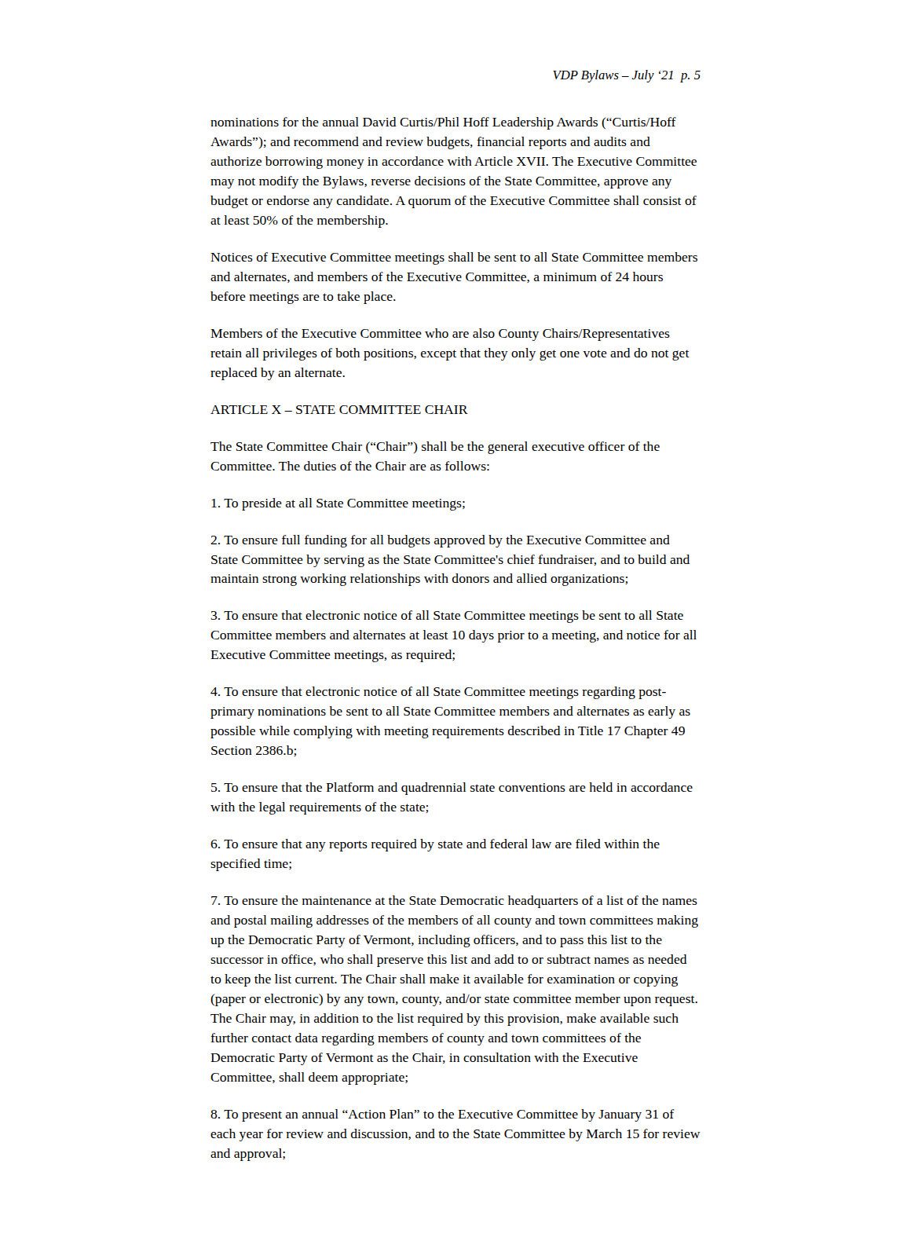VDP Bylaws – July ‘21 p. 5
nominations for the annual David Curtis/Phil Hoff Leadership Awards (“Curtis/Hoff Awards”); and recommend and review budgets, financial reports and audits and authorize borrowing money in accordance with Article XVII. The Executive Committee may not modify the Bylaws, reverse decisions of the State Committee, approve any budget or endorse any candidate. A quorum of the Executive Committee shall consist of at least 50% of the membership.
Notices of Executive Committee meetings shall be sent to all State Committee members and alternates, and members of the Executive Committee, a minimum of 24 hours before meetings are to take place.
Members of the Executive Committee who are also County Chairs/Representatives retain all privileges of both positions, except that they only get one vote and do not get replaced by an alternate.
ARTICLE X – STATE COMMITTEE CHAIR
The State Committee Chair (“Chair”) shall be the general executive officer of the Committee. The duties of the Chair are as follows:
1. To preside at all State Committee meetings;
2. To ensure full funding for all budgets approved by the Executive Committee and State Committee by serving as the State Committee's chief fundraiser, and to build and maintain strong working relationships with donors and allied organizations;
3. To ensure that electronic notice of all State Committee meetings be sent to all State Committee members and alternates at least 10 days prior to a meeting, and notice for all Executive Committee meetings, as required;
4. To ensure that electronic notice of all State Committee meetings regarding post-primary nominations be sent to all State Committee members and alternates as early as possible while complying with meeting requirements described in Title 17 Chapter 49 Section 2386.b;
5. To ensure that the Platform and quadrennial state conventions are held in accordance with the legal requirements of the state;
6. To ensure that any reports required by state and federal law are filed within the specified time;
7. To ensure the maintenance at the State Democratic headquarters of a list of the names and postal mailing addresses of the members of all county and town committees making up the Democratic Party of Vermont, including officers, and to pass this list to the successor in office, who shall preserve this list and add to or subtract names as needed to keep the list current. The Chair shall make it available for examination or copying (paper or electronic) by any town, county, and/or state committee member upon request. The Chair may, in addition to the list required by this provision, make available such further contact data regarding members of county and town committees of the Democratic Party of Vermont as the Chair, in consultation with the Executive Committee, shall deem appropriate;
8. To present an annual “Action Plan” to the Executive Committee by January 31 of each year for review and discussion, and to the State Committee by March 15 for review and approval;